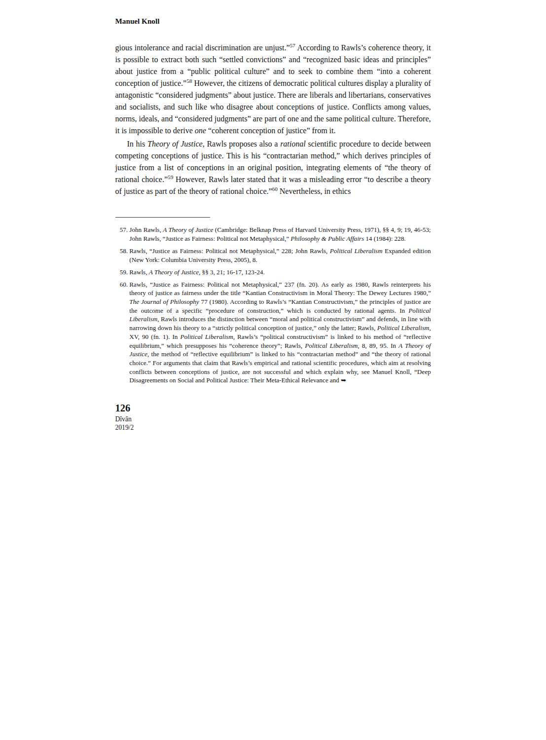Manuel Knoll
gious intolerance and racial discrimination are unjust.”57 According to Rawls’s coherence theory, it is possible to extract both such “settled convictions” and “recognized basic ideas and principles” about justice from a “public political culture” and to seek to combine them “into a coherent conception of justice.”58 However, the citizens of democratic political cultures display a plurality of antagonistic “considered judgments” about justice. There are liberals and libertarians, conservatives and socialists, and such like who disagree about conceptions of justice. Conflicts among values, norms, ideals, and “considered judgments” are part of one and the same political culture. Therefore, it is impossible to derive one “coherent conception of justice” from it.
In his Theory of Justice, Rawls proposes also a rational scientific procedure to decide between competing conceptions of justice. This is his “contractarian method,” which derives principles of justice from a list of conceptions in an original position, integrating elements of “the theory of rational choice.”59 However, Rawls later stated that it was a misleading error “to describe a theory of justice as part of the theory of rational choice.”60 Nevertheless, in ethics
John Rawls, A Theory of Justice (Cambridge: Belknap Press of Harvard University Press, 1971), §§ 4, 9; 19, 46-53; John Rawls, “Justice as Fairness: Political not Metaphysical,” Philosophy & Public Affairs 14 (1984): 228.
Rawls, “Justice as Fairness: Political not Metaphysical,” 228; John Rawls, Political Liberalism Expanded edition (New York: Columbia University Press, 2005), 8.
Rawls, A Theory of Justice, §§ 3, 21; 16-17, 123-24.
Rawls, “Justice as Fairness: Political not Metaphysical,” 237 (fn. 20). As early as 1980, Rawls reinterprets his theory of justice as fairness under the title “Kantian Constructivism in Moral Theory: The Dewey Lectures 1980,” The Journal of Philosophy 77 (1980). According to Rawls’s “Kantian Constructivism,” the principles of justice are the outcome of a specific “procedure of construction,” which is conducted by rational agents. In Political Liberalism, Rawls introduces the distinction between “moral and political constructivism” and defends, in line with narrowing down his theory to a “strictly political conception of justice,” only the latter; Rawls, Political Liberalism, XV, 90 (fn. 1). In Political Liberalism, Rawls’s “political constructivism” is linked to his method of “reflective equilibrium,” which presupposes his “coherence theory”; Rawls, Political Liberalism, 8, 89, 95. In A Theory of Justice, the method of “reflective equilibrium” is linked to his “contractarian method” and “the theory of rational choice.” For arguments that claim that Rawls’s empirical and rational scientific procedures, which aim at resolving conflicts between conceptions of justice, are not successful and which explain why, see Manuel Knoll, “Deep Disagreements on Social and Political Justice: Their Meta-Ethical Relevance and ➥
126 Dîvân
2019/2